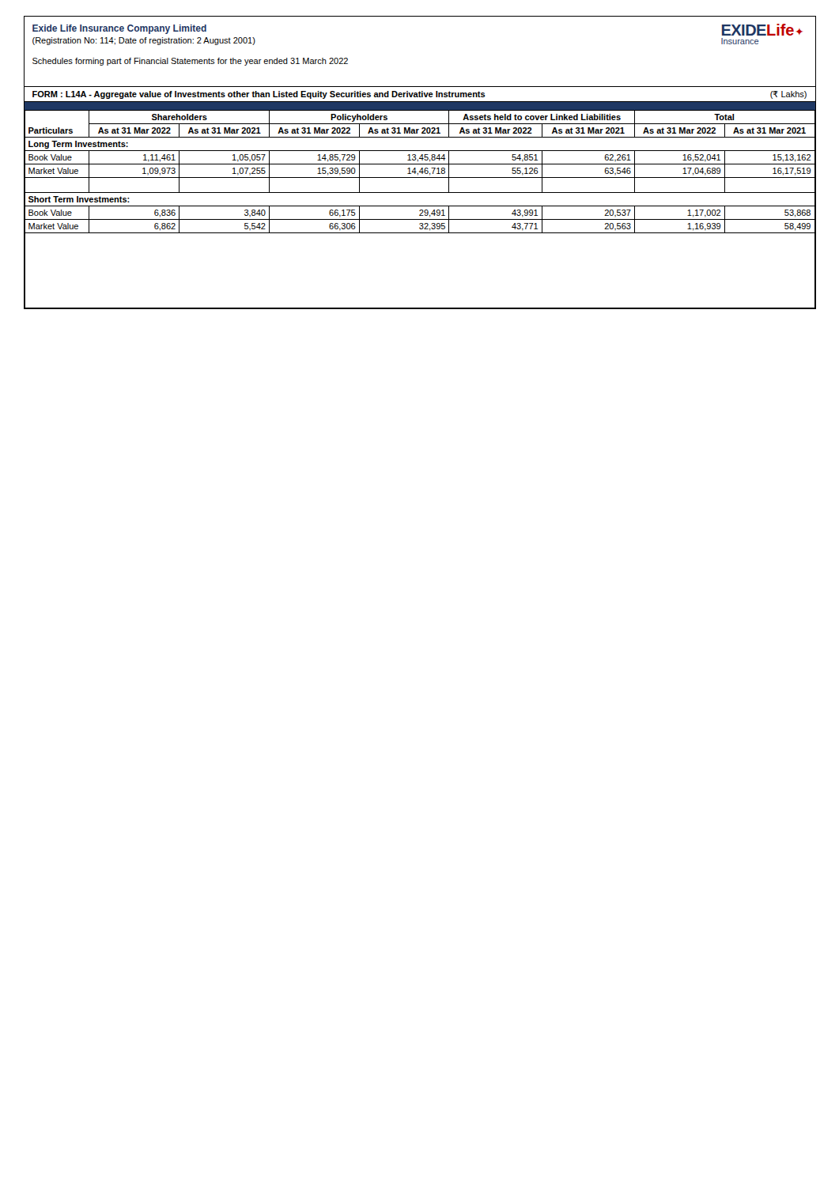EXIDE Life✦ Insurance
Exide Life Insurance Company Limited
(Registration No: 114; Date of registration: 2 August 2001)
Schedules forming part of Financial Statements for the year ended 31 March 2022
FORM : L14A - Aggregate value of Investments other than Listed Equity Securities and Derivative Instruments (₹ Lakhs)
| Particulars | Shareholders | Policyholders | Assets held to cover Linked Liabilities | Total |
| --- | --- | --- | --- | --- |
| As at 31 Mar 2022 | As at 31 Mar 2021 | As at 31 Mar 2022 | As at 31 Mar 2021 | As at 31 Mar 2022 | As at 31 Mar 2021 | As at 31 Mar 2022 | As at 31 Mar 2021 |
| Long Term Investments: |
| Book Value | 1,11,461 | 1,05,057 | 14,85,729 | 13,45,844 | 54,851 | 62,261 | 16,52,041 | 15,13,162 |
| Market Value | 1,09,973 | 1,07,255 | 15,39,590 | 14,46,718 | 55,126 | 63,546 | 17,04,689 | 16,17,519 |
| Short Term Investments: |
| Book Value | 6,836 | 3,840 | 66,175 | 29,491 | 43,991 | 20,537 | 1,17,002 | 53,868 |
| Market Value | 6,862 | 5,542 | 66,306 | 32,395 | 43,771 | 20,563 | 1,16,939 | 58,499 |